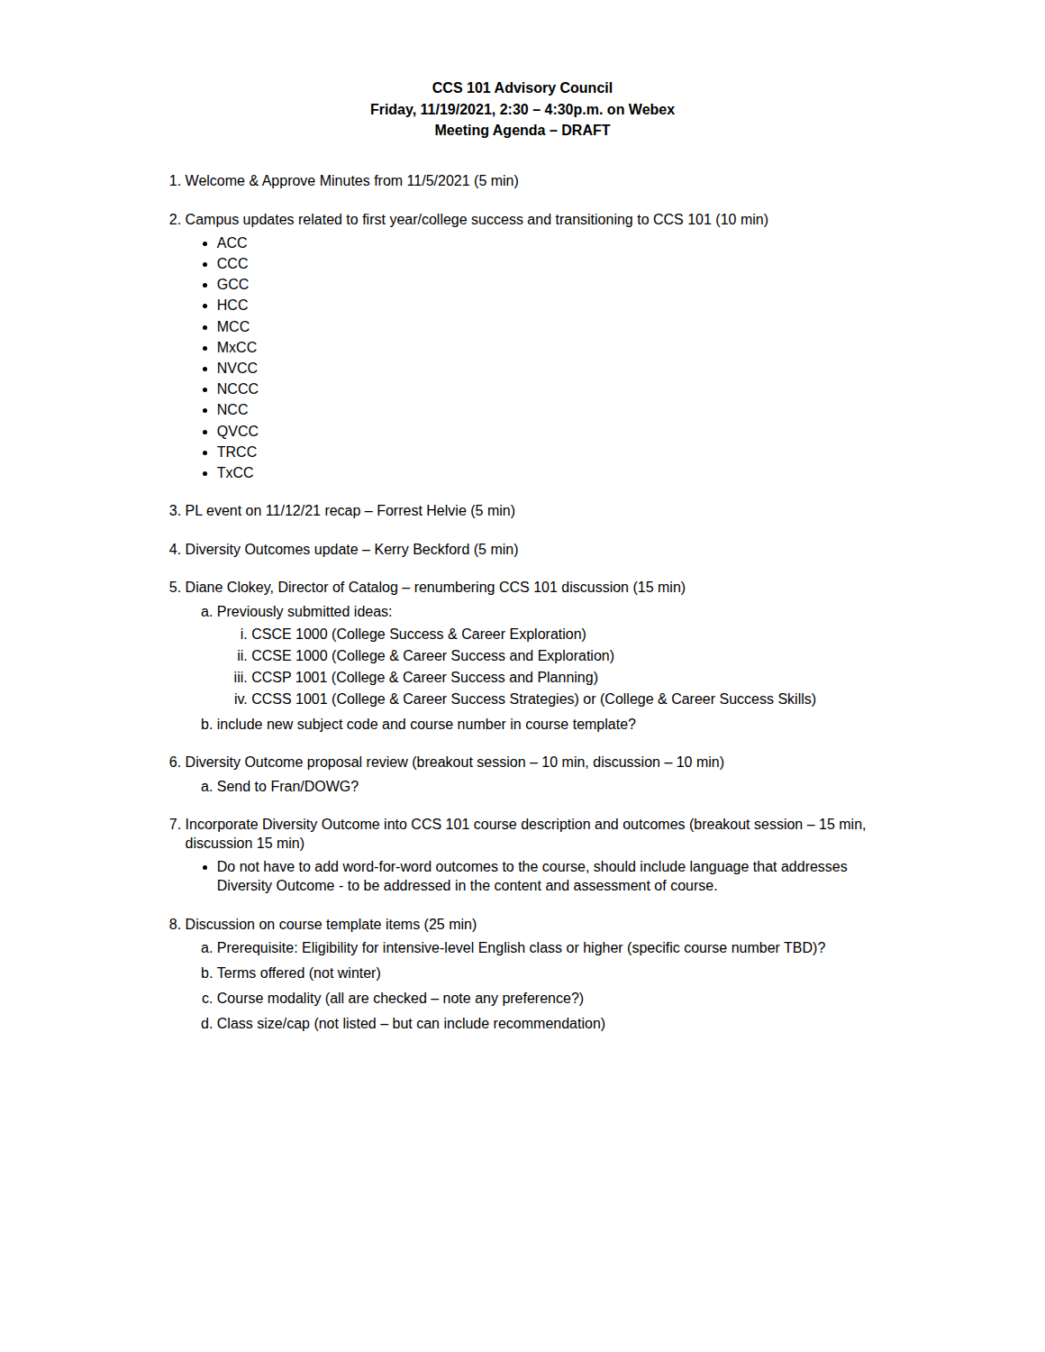CCS 101 Advisory Council
Friday, 11/19/2021, 2:30 – 4:30p.m. on Webex
Meeting Agenda – DRAFT
Welcome & Approve Minutes from 11/5/2021 (5 min)
Campus updates related to first year/college success and transitioning to CCS 101 (10 min)
ACC
CCC
GCC
HCC
MCC
MxCC
NVCC
NCCC
NCC
QVCC
TRCC
TxCC
PL event on 11/12/21 recap – Forrest Helvie (5 min)
Diversity Outcomes update – Kerry Beckford (5 min)
Diane Clokey, Director of Catalog – renumbering CCS 101 discussion (15 min)
Previously submitted ideas:
CSCE 1000 (College Success & Career Exploration)
CCSE 1000 (College & Career Success and Exploration)
CCSP 1001 (College & Career Success and Planning)
CCSS 1001 (College & Career Success Strategies) or (College & Career Success Skills)
include new subject code and course number in course template?
Diversity Outcome proposal review (breakout session – 10 min, discussion – 10 min)
Send to Fran/DOWG?
Incorporate Diversity Outcome into CCS 101 course description and outcomes (breakout session – 15 min, discussion 15 min)
Do not have to add word-for-word outcomes to the course, should include language that addresses Diversity Outcome - to be addressed in the content and assessment of course.
Discussion on course template items (25 min)
Prerequisite: Eligibility for intensive-level English class or higher (specific course number TBD)?
Terms offered (not winter)
Course modality (all are checked – note any preference?)
Class size/cap (not listed – but can include recommendation)